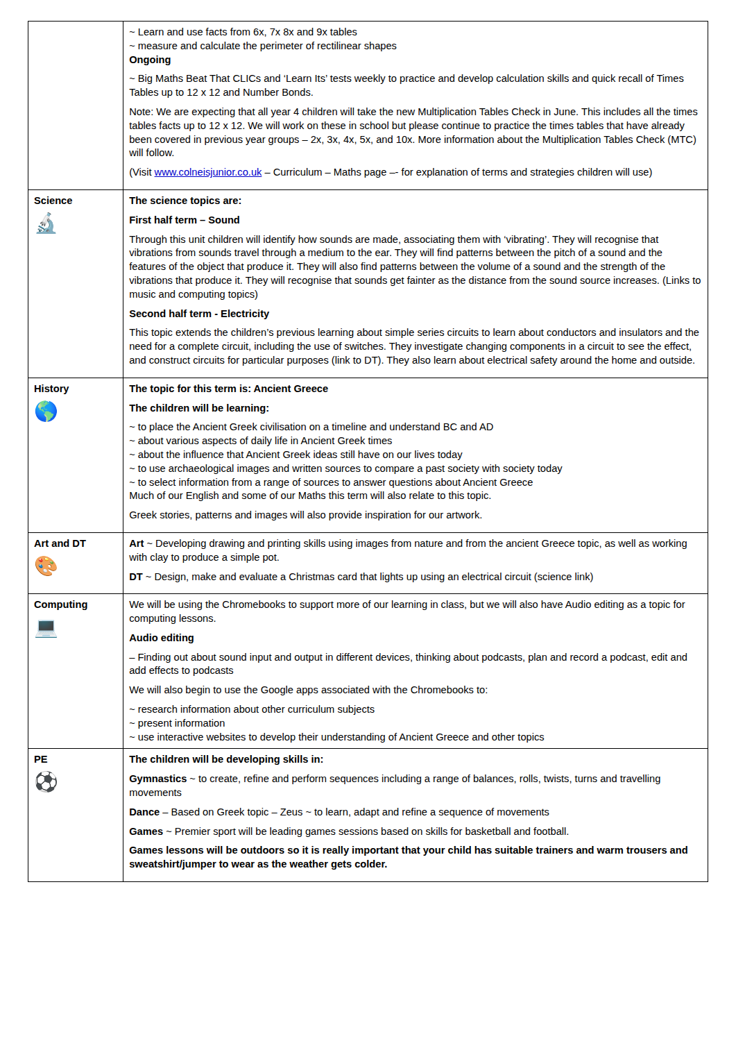| | ~ Learn and use facts from 6x, 7x 8x and 9x tables ~ measure and calculate the perimeter of rectilinear shapes Ongoing ~ Big Maths Beat That CLICs and ‘Learn Its’ tests weekly to practice and develop calculation skills and quick recall of Times Tables up to 12 x 12 and Number Bonds. Note: We are expecting that all year 4 children will take the new Multiplication Tables Check in June. This includes all the times tables facts up to 12 x 12. We will work on these in school but please continue to practice the times tables that have already been covered in previous year groups – 2x, 3x, 4x, 5x, and 10x. More information about the Multiplication Tables Check (MTC) will follow. (Visit www.colneisjunior.co.uk – Curriculum – Maths page –- for explanation of terms and strategies children will use) |
| Science 🔬 | The science topics are: First half term – Sound Through this unit children will identify how sounds are made, associating them with ‘vibrating’. They will recognise that vibrations from sounds travel through a medium to the ear. They will find patterns between the pitch of a sound and the features of the object that produce it. They will also find patterns between the volume of a sound and the strength of the vibrations that produce it. They will recognise that sounds get fainter as the distance from the sound source increases. (Links to music and computing topics) Second half term - Electricity This topic extends the children’s previous learning about simple series circuits to learn about conductors and insulators and the need for a complete circuit, including the use of switches. They investigate changing components in a circuit to see the effect, and construct circuits for particular purposes (link to DT). They also learn about electrical safety around the home and outside. |
| History 🌎 | The topic for this term is: Ancient Greece The children will be learning: ~ to place the Ancient Greek civilisation on a timeline and understand BC and AD ~ about various aspects of daily life in Ancient Greek times ~ about the influence that Ancient Greek ideas still have on our lives today ~ to use archaeological images and written sources to compare a past society with society today ~ to select information from a range of sources to answer questions about Ancient Greece Much of our English and some of our Maths this term will also relate to this topic. Greek stories, patterns and images will also provide inspiration for our artwork. |
| Art and DT 🎨 | Art ~ Developing drawing and printing skills using images from nature and from the ancient Greece topic, as well as working with clay to produce a simple pot. DT ~ Design, make and evaluate a Christmas card that lights up using an electrical circuit (science link) |
| Computing 💻 | We will be using the Chromebooks to support more of our learning in class, but we will also have Audio editing as a topic for computing lessons. Audio editing – Finding out about sound input and output in different devices, thinking about podcasts, plan and record a podcast, edit and add effects to podcasts We will also begin to use the Google apps associated with the Chromebooks to: ~ research information about other curriculum subjects ~ present information ~ use interactive websites to develop their understanding of Ancient Greece and other topics |
| PE ⚽ | The children will be developing skills in: Gymnastics ~ to create, refine and perform sequences including a range of balances, rolls, twists, turns and travelling movements Dance – Based on Greek topic – Zeus ~ to learn, adapt and refine a sequence of movements Games ~ Premier sport will be leading games sessions based on skills for basketball and football. Games lessons will be outdoors so it is really important that your child has suitable trainers and warm trousers and sweatshirt/jumper to wear as the weather gets colder. |